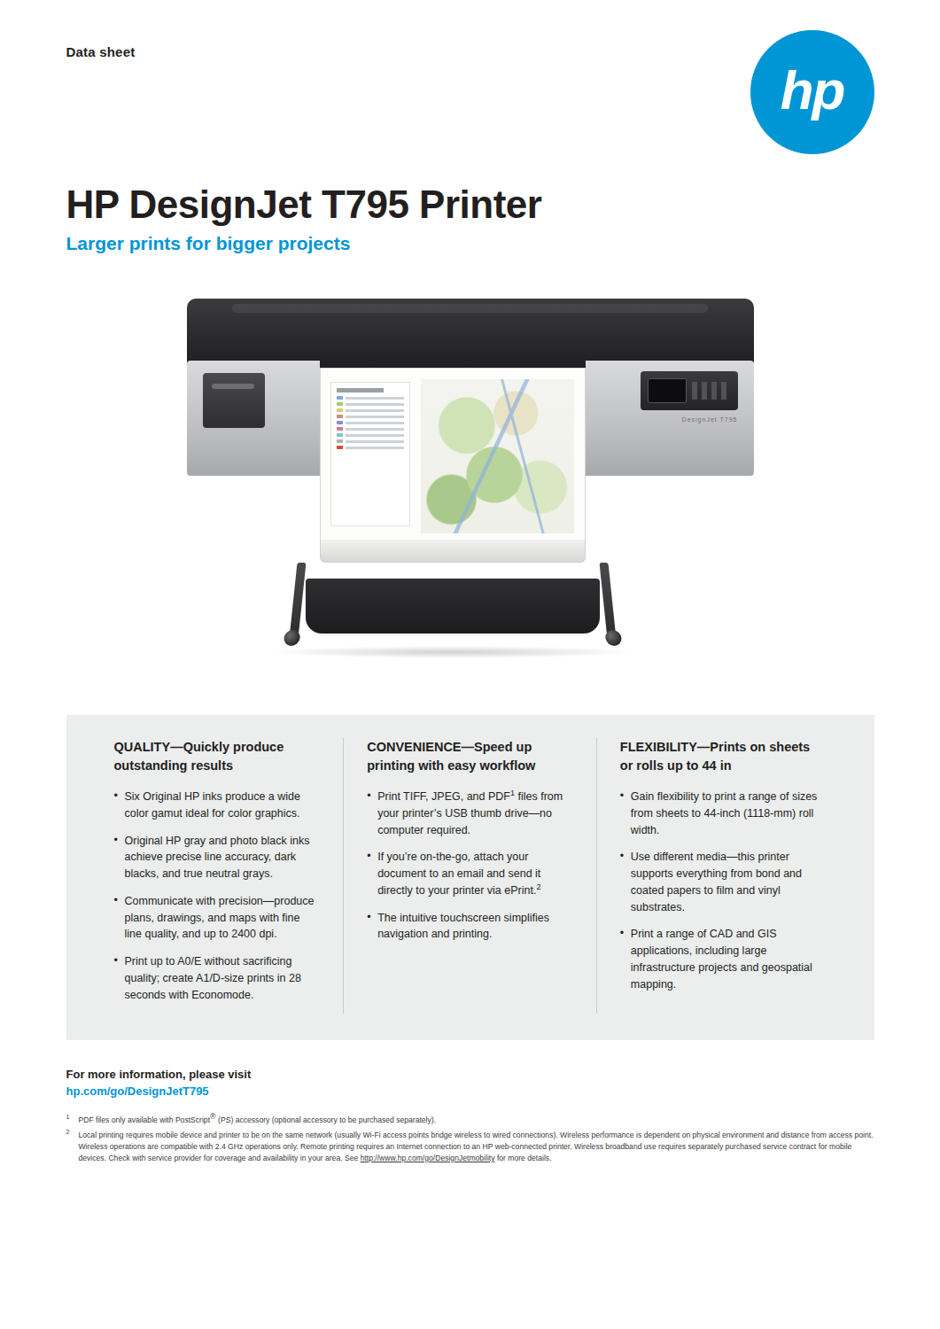Data sheet
hp
HP DesignJet T795 Printer
Larger prints for bigger projects
DesignJet T795
QUALITY—Quickly produce outstanding results
Six Original HP inks produce a wide color gamut ideal for color graphics.
Original HP gray and photo black inks achieve precise line accuracy, dark blacks, and true neutral grays.
Communicate with precision—produce plans, drawings, and maps with fine line quality, and up to 2400 dpi.
Print up to A0/E without sacrificing quality; create A1/D-size prints in 28 seconds with Economode.
CONVENIENCE—Speed up printing with easy workflow
Print TIFF, JPEG, and PDF1 files from your printer’s USB thumb drive—no computer required.
If you’re on-the-go, attach your document to an email and send it directly to your printer via ePrint.2
The intuitive touchscreen simplifies navigation and printing.
FLEXIBILITY—Prints on sheets or rolls up to 44 in
Gain flexibility to print a range of sizes from sheets to 44-inch (1118-mm) roll width.
Use different media—this printer supports everything from bond and coated papers to film and vinyl substrates.
Print a range of CAD and GIS applications, including large infrastructure projects and geospatial mapping.
For more information, please visit
hp.com/go/DesignJetT795
PDF files only available with PostScript® (PS) accessory (optional accessory to be purchased separately).
Local printing requires mobile device and printer to be on the same network (usually Wi-Fi access points bridge wireless to wired connections). Wireless performance is dependent on physical environment and distance from access point. Wireless operations are compatible with 2.4 GHz operations only. Remote printing requires an Internet connection to an HP web-connected printer. Wireless broadband use requires separately purchased service contract for mobile devices. Check with service provider for coverage and availability in your area. See http://www.hp.com/go/DesignJetmobility for more details.